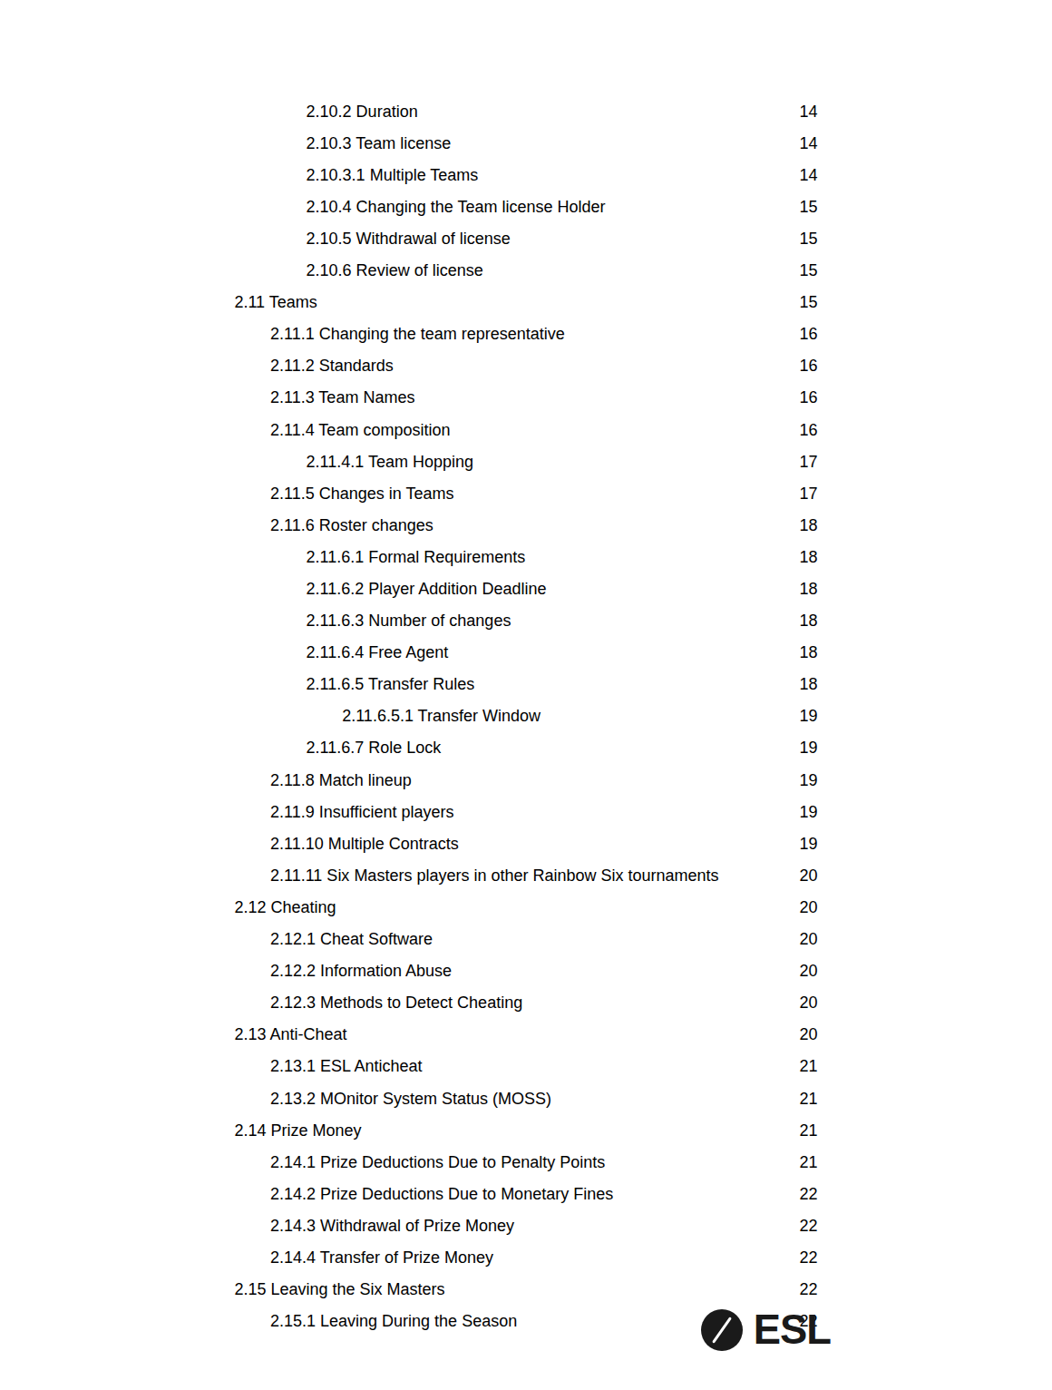2.10.2 Duration 14
2.10.3 Team license 14
2.10.3.1 Multiple Teams 14
2.10.4 Changing the Team license Holder 15
2.10.5 Withdrawal of license 15
2.10.6 Review of license 15
2.11 Teams 15
2.11.1 Changing the team representative 16
2.11.2 Standards 16
2.11.3 Team Names 16
2.11.4 Team composition 16
2.11.4.1 Team Hopping 17
2.11.5 Changes in Teams 17
2.11.6 Roster changes 18
2.11.6.1 Formal Requirements 18
2.11.6.2 Player Addition Deadline 18
2.11.6.3 Number of changes 18
2.11.6.4 Free Agent 18
2.11.6.5 Transfer Rules 18
2.11.6.5.1 Transfer Window 19
2.11.6.7 Role Lock 19
2.11.8 Match lineup 19
2.11.9 Insufficient players 19
2.11.10 Multiple Contracts 19
2.11.11 Six Masters players in other Rainbow Six tournaments 20
2.12 Cheating 20
2.12.1 Cheat Software 20
2.12.2 Information Abuse 20
2.12.3 Methods to Detect Cheating 20
2.13 Anti-Cheat 20
2.13.1 ESL Anticheat 21
2.13.2 MOnitor System Status (MOSS) 21
2.14 Prize Money 21
2.14.1 Prize Deductions Due to Penalty Points 21
2.14.2 Prize Deductions Due to Monetary Fines 22
2.14.3 Withdrawal of Prize Money 22
2.14.4 Transfer of Prize Money 22
2.15 Leaving the Six Masters 22
2.15.1 Leaving During the Season 22
ESL